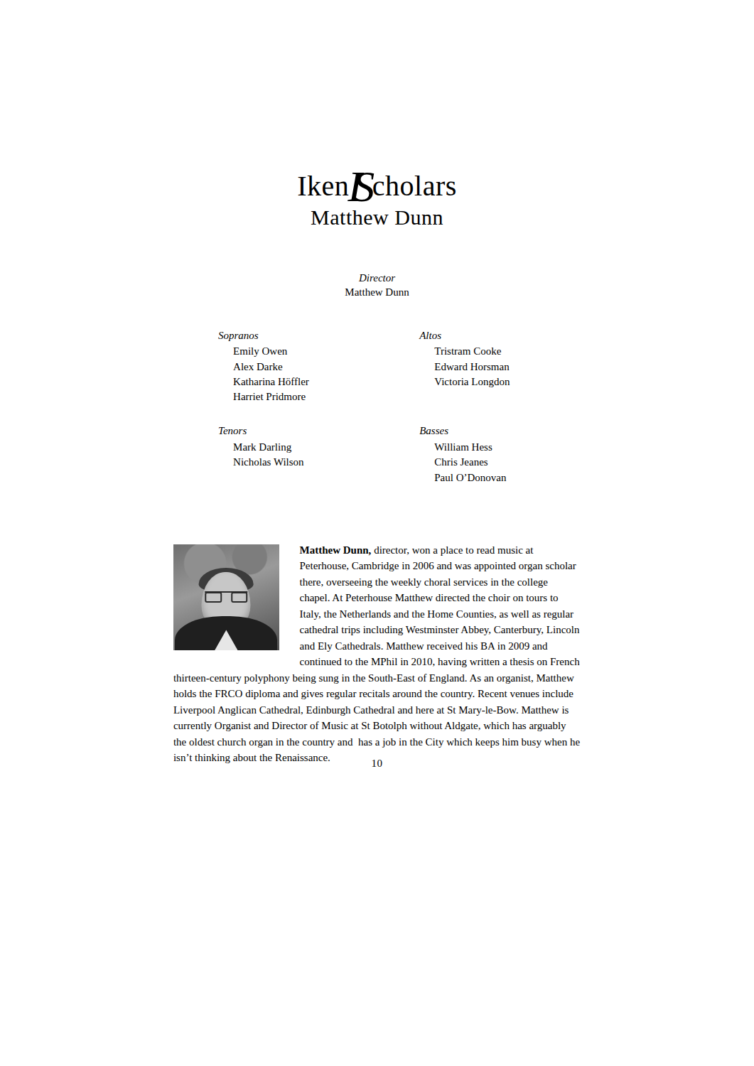Iken IScholars
Matthew Dunn
Director
Matthew Dunn
Sopranos
Emily Owen
Alex Darke
Katharina Höffler
Harriet Pridmore
Altos
Tristram Cooke
Edward Horsman
Victoria Longdon
Tenors
Mark Darling
Nicholas Wilson
Basses
William Hess
Chris Jeanes
Paul O’Donovan
Matthew Dunn, director, won a place to read music at Peterhouse, Cambridge in 2006 and was appointed organ scholar there, overseeing the weekly choral services in the college chapel. At Peterhouse Matthew directed the choir on tours to Italy, the Netherlands and the Home Counties, as well as regular cathedral trips including Westminster Abbey, Canterbury, Lincoln and Ely Cathedrals. Matthew received his BA in 2009 and continued to the MPhil in 2010, having written a thesis on French thirteen-century polyphony being sung in the South-East of England. As an organist, Matthew holds the FRCO diploma and gives regular recitals around the country. Recent venues include Liverpool Anglican Cathedral, Edinburgh Cathedral and here at St Mary-le-Bow. Matthew is currently Organist and Director of Music at St Botolph without Aldgate, which has arguably the oldest church organ in the country and has a job in the City which keeps him busy when he isn’t thinking about the Renaissance.
10